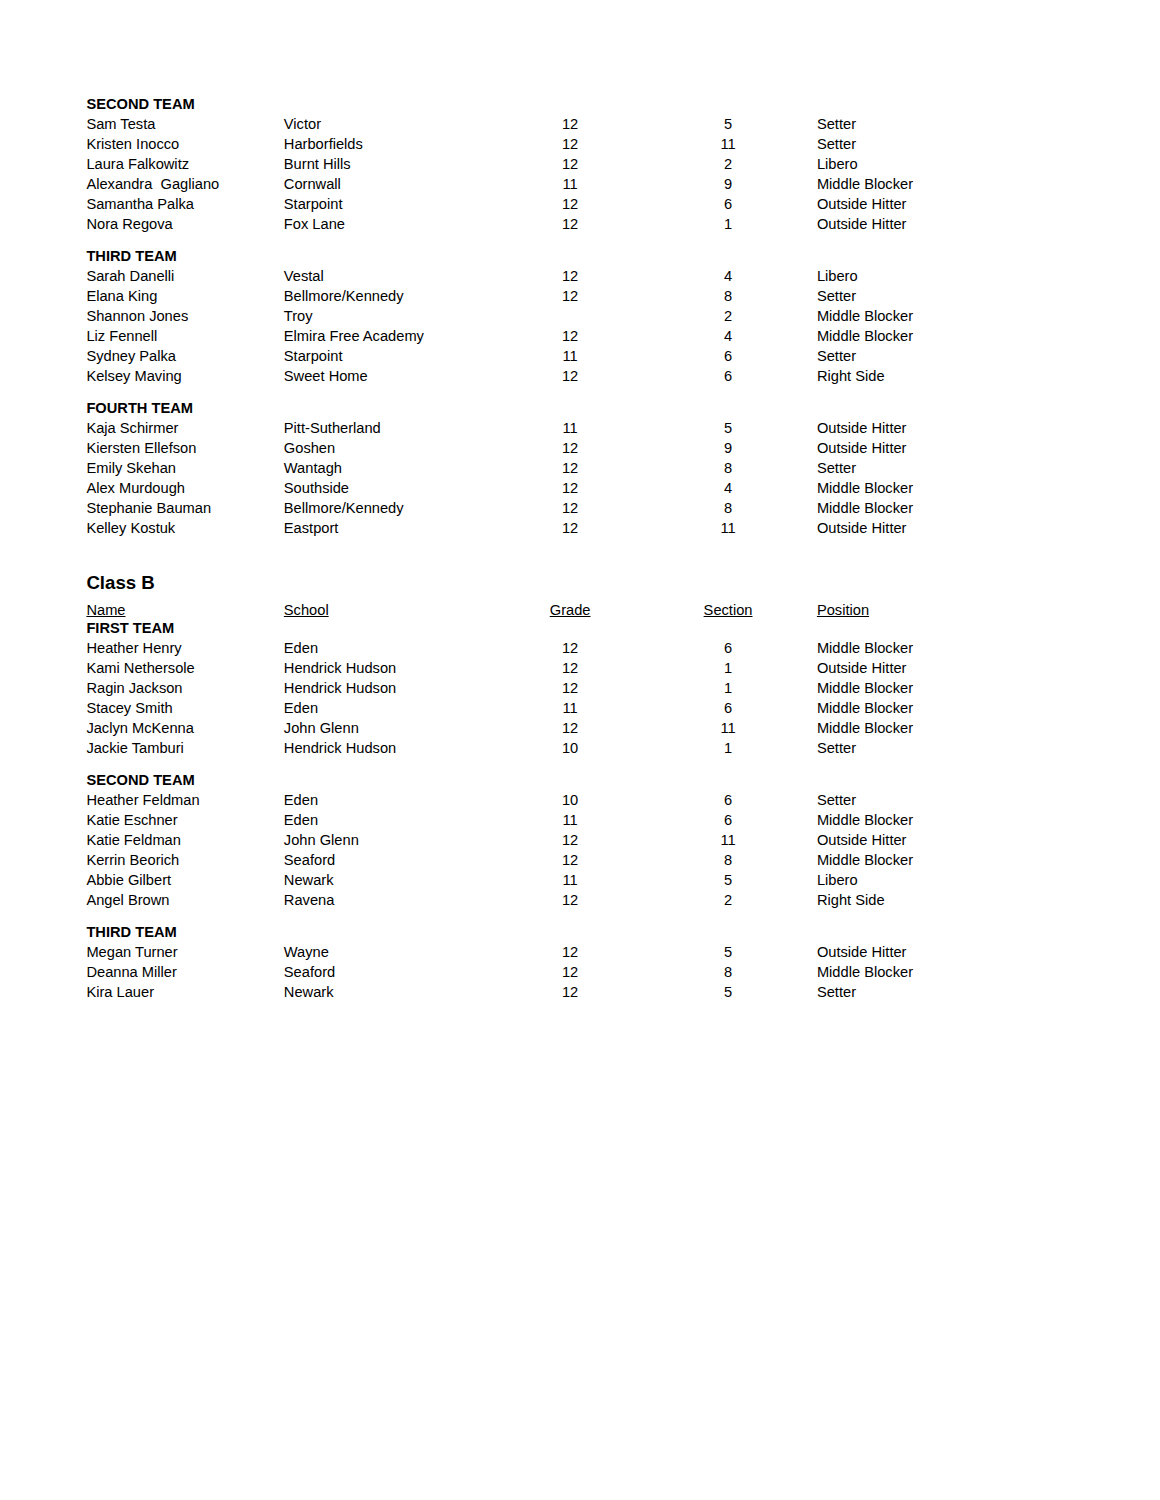| SECOND TEAM | | | | |
| Sam Testa | Victor | 12 | 5 | Setter |
| Kristen Inocco | Harborfields | 12 | 11 | Setter |
| Laura Falkowitz | Burnt Hills | 12 | 2 | Libero |
| Alexandra Gagliano | Cornwall | 11 | 9 | Middle Blocker |
| Samantha Palka | Starpoint | 12 | 6 | Outside Hitter |
| Nora Regova | Fox Lane | 12 | 1 | Outside Hitter |
| THIRD TEAM | | | | |
| Sarah Danelli | Vestal | 12 | 4 | Libero |
| Elana King | Bellmore/Kennedy | 12 | 8 | Setter |
| Shannon Jones | Troy | | 2 | Middle Blocker |
| Liz Fennell | Elmira Free Academy | 12 | 4 | Middle Blocker |
| Sydney Palka | Starpoint | 11 | 6 | Setter |
| Kelsey Maving | Sweet Home | 12 | 6 | Right Side |
| FOURTH TEAM | | | | |
| Kaja Schirmer | Pitt-Sutherland | 11 | 5 | Outside Hitter |
| Kiersten Ellefson | Goshen | 12 | 9 | Outside Hitter |
| Emily Skehan | Wantagh | 12 | 8 | Setter |
| Alex Murdough | Southside | 12 | 4 | Middle Blocker |
| Stephanie Bauman | Bellmore/Kennedy | 12 | 8 | Middle Blocker |
| Kelley Kostuk | Eastport | 12 | 11 | Outside Hitter |
Class B
| Name | School | Grade | Section | Position |
| FIRST TEAM | | | | |
| Heather Henry | Eden | 12 | 6 | Middle Blocker |
| Kami Nethersole | Hendrick Hudson | 12 | 1 | Outside Hitter |
| Ragin Jackson | Hendrick Hudson | 12 | 1 | Middle Blocker |
| Stacey Smith | Eden | 11 | 6 | Middle Blocker |
| Jaclyn McKenna | John Glenn | 12 | 11 | Middle Blocker |
| Jackie Tamburi | Hendrick Hudson | 10 | 1 | Setter |
| SECOND TEAM | | | | |
| Heather Feldman | Eden | 10 | 6 | Setter |
| Katie Eschner | Eden | 11 | 6 | Middle Blocker |
| Katie Feldman | John Glenn | 12 | 11 | Outside Hitter |
| Kerrin Beorich | Seaford | 12 | 8 | Middle Blocker |
| Abbie Gilbert | Newark | 11 | 5 | Libero |
| Angel Brown | Ravena | 12 | 2 | Right Side |
| THIRD TEAM | | | | |
| Megan Turner | Wayne | 12 | 5 | Outside Hitter |
| Deanna Miller | Seaford | 12 | 8 | Middle Blocker |
| Kira Lauer | Newark | 12 | 5 | Setter |